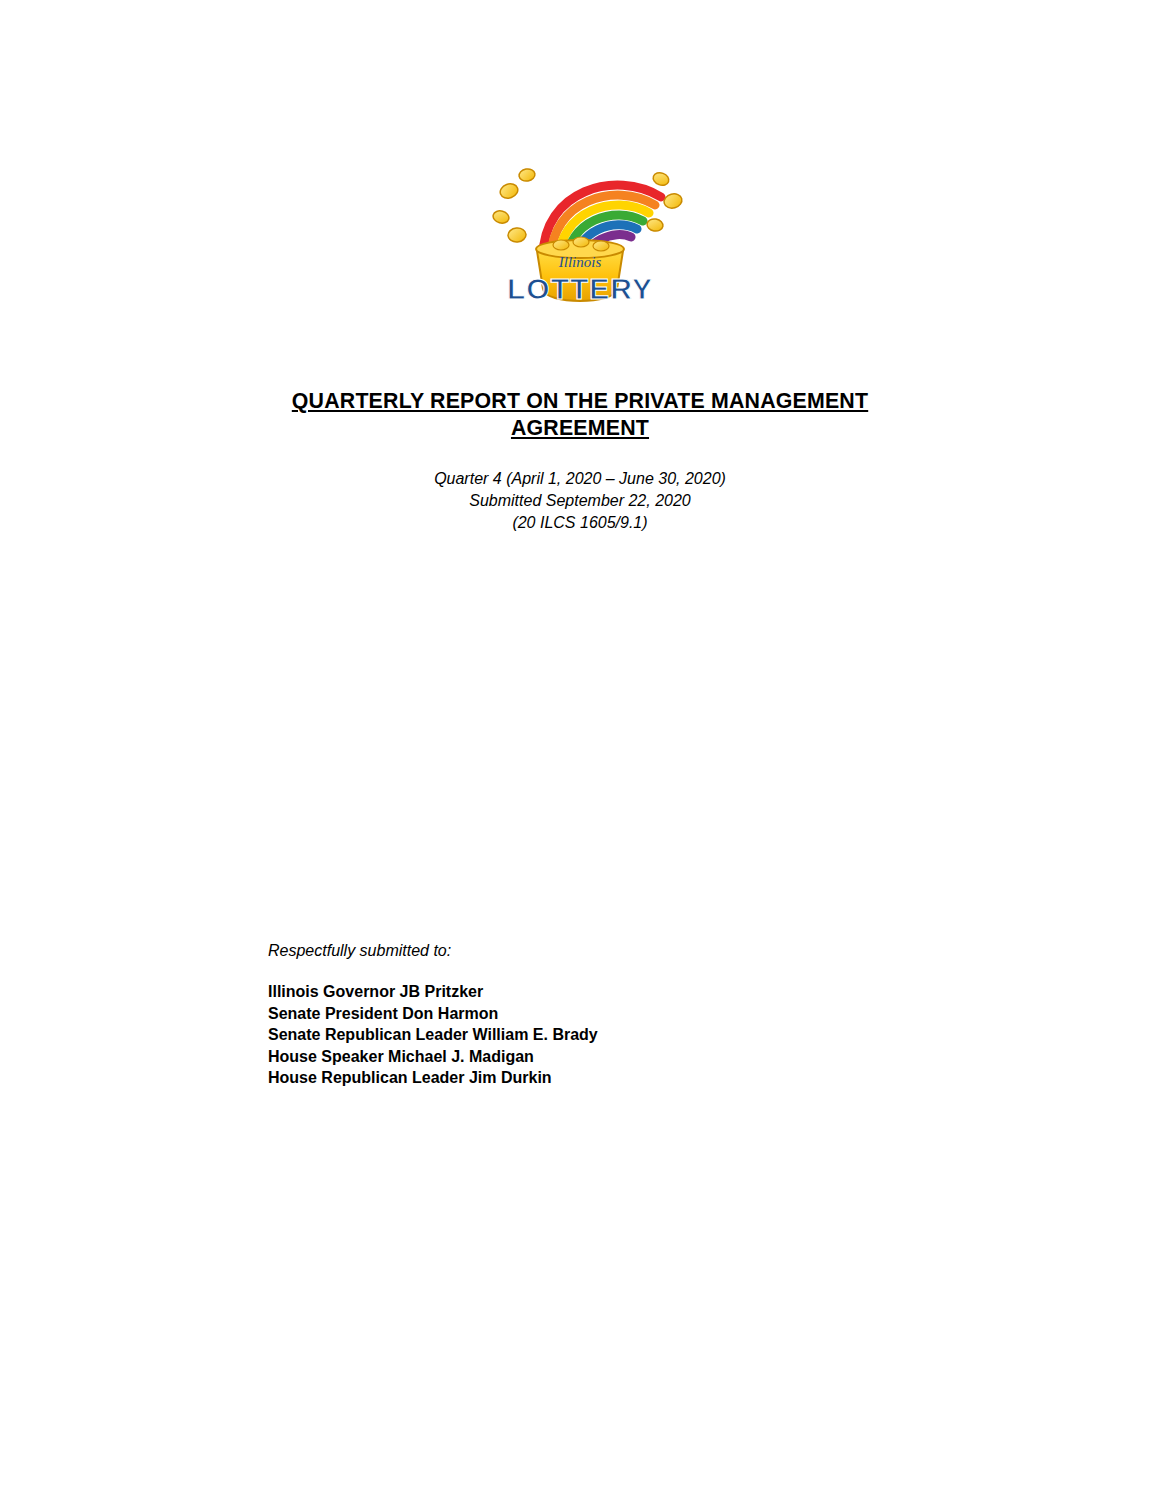Illinois LOTTERY
QUARTERLY REPORT ON THE PRIVATE MANAGEMENT AGREEMENT
Quarter 4 (April 1, 2020 – June 30, 2020)
Submitted September 22, 2020
(20 ILCS 1605/9.1)
Respectfully submitted to:
Illinois Governor JB Pritzker
Senate President Don Harmon
Senate Republican Leader William E. Brady
House Speaker Michael J. Madigan
House Republican Leader Jim Durkin